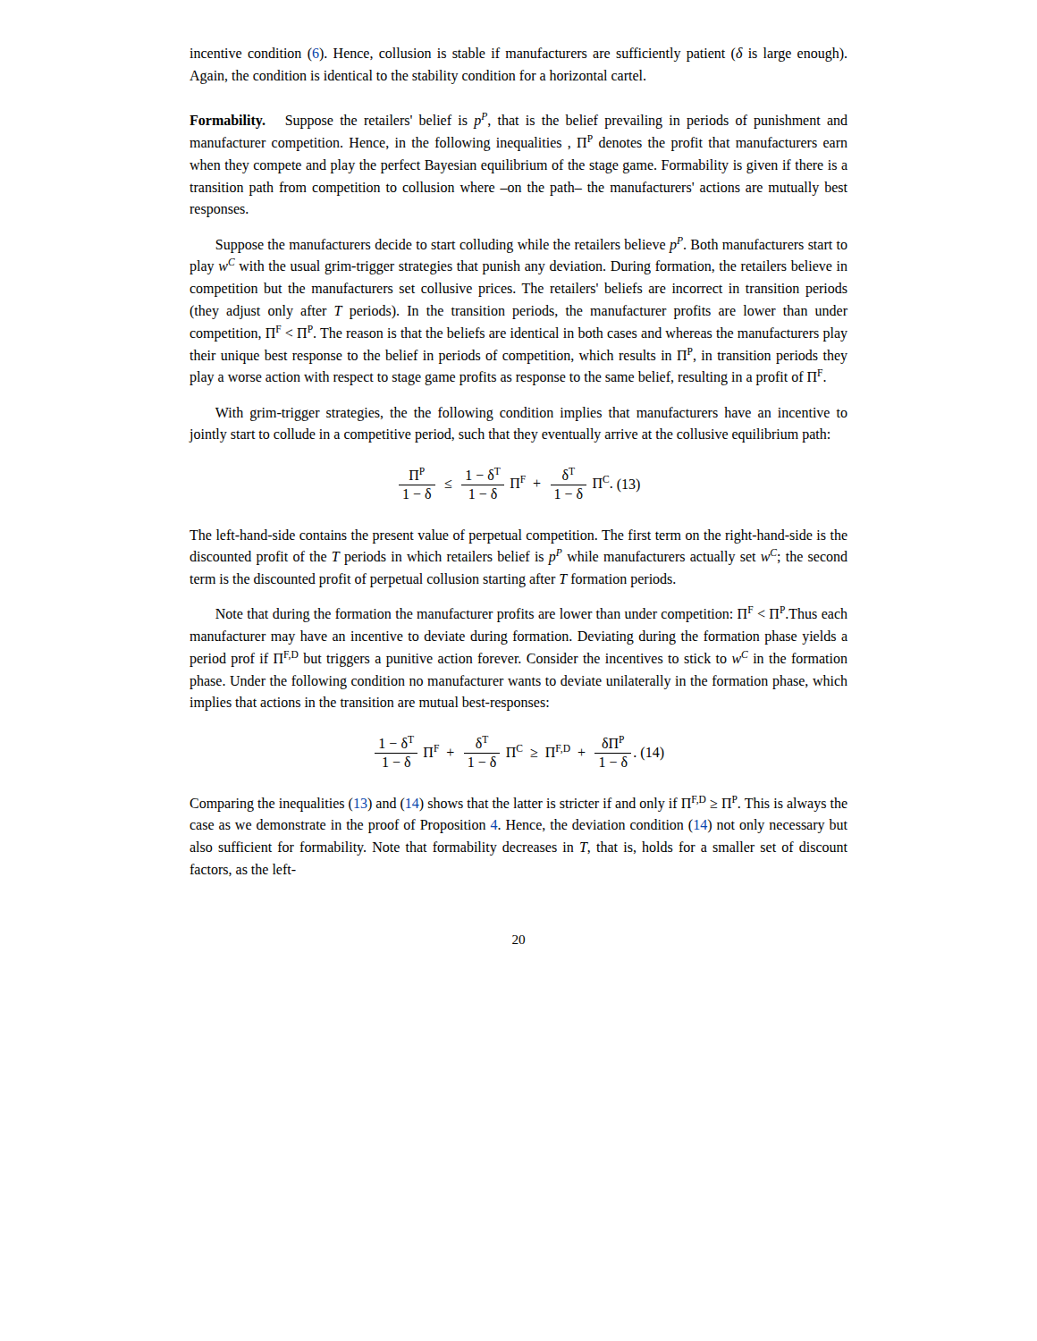incentive condition (6). Hence, collusion is stable if manufacturers are sufficiently patient (δ is large enough). Again, the condition is identical to the stability condition for a horizontal cartel.
Formability. Suppose the retailers' belief is pP, that is the belief prevailing in periods of punishment and manufacturer competition. Hence, in the following inequalities , ΠP denotes the profit that manufacturers earn when they compete and play the perfect Bayesian equilibrium of the stage game. Formability is given if there is a transition path from competition to collusion where –on the path– the manufacturers' actions are mutually best responses.
Suppose the manufacturers decide to start colluding while the retailers believe pP. Both manufacturers start to play wC with the usual grim-trigger strategies that punish any deviation. During formation, the retailers believe in competition but the manufacturers set collusive prices. The retailers' beliefs are incorrect in transition periods (they adjust only after T periods). In the transition periods, the manufacturer profits are lower than under competition, ΠF < ΠP. The reason is that the beliefs are identical in both cases and whereas the manufacturers play their unique best response to the belief in periods of competition, which results in ΠP, in transition periods they play a worse action with respect to stage game profits as response to the same belief, resulting in a profit of ΠF.
With grim-trigger strategies, the the following condition implies that manufacturers have an incentive to jointly start to collude in a competitive period, such that they eventually arrive at the collusive equilibrium path:
ΠP 1 − δ ≤ 1 − δT 1 − δ ΠF + δT 1 − δ ΠC. (13)
The left-hand-side contains the present value of perpetual competition. The first term on the right-hand-side is the discounted profit of the T periods in which retailers belief is pP while manufacturers actually set wC; the second term is the discounted profit of perpetual collusion starting after T formation periods.
Note that during the formation the manufacturer profits are lower than under competition: ΠF < ΠP.Thus each manufacturer may have an incentive to deviate during formation. Deviating during the formation phase yields a period prof if ΠF,D but triggers a punitive action forever. Consider the incentives to stick to wC in the formation phase. Under the following condition no manufacturer wants to deviate unilaterally in the formation phase, which implies that actions in the transition are mutual best-responses:
1 − δT 1 − δ ΠF + δT 1 − δ ΠC ≥ ΠF,D + δΠP 1 − δ. (14)
Comparing the inequalities (13) and (14) shows that the latter is stricter if and only if ΠF,D ≥ ΠP. This is always the case as we demonstrate in the proof of Proposition 4. Hence, the deviation condition (14) not only necessary but also sufficient for formability. Note that formability decreases in T, that is, holds for a smaller set of discount factors, as the left-
20